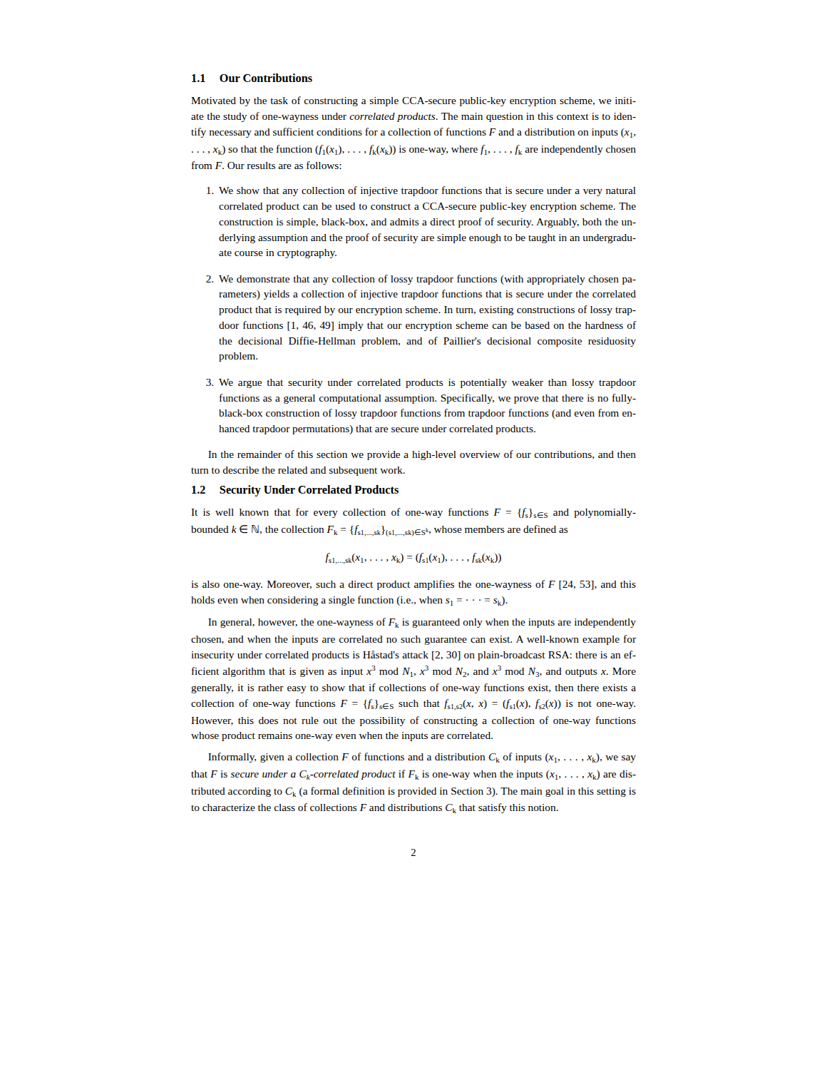1.1 Our Contributions
Motivated by the task of constructing a simple CCA-secure public-key encryption scheme, we initiate the study of one-wayness under correlated products. The main question in this context is to identify necessary and sufficient conditions for a collection of functions F and a distribution on inputs (x 1, . . . , xk) so that the function (f 1(x 1), . . . , fk(xk)) is one-way, where f 1, . . . , fk are independently chosen from F. Our results are as follows:
We show that any collection of injective trapdoor functions that is secure under a very natural correlated product can be used to construct a CCA-secure public-key encryption scheme. The construction is simple, black-box, and admits a direct proof of security. Arguably, both the underlying assumption and the proof of security are simple enough to be taught in an undergraduate course in cryptography.
We demonstrate that any collection of lossy trapdoor functions (with appropriately chosen parameters) yields a collection of injective trapdoor functions that is secure under the correlated product that is required by our encryption scheme. In turn, existing constructions of lossy trapdoor functions [1, 46, 49] imply that our encryption scheme can be based on the hardness of the decisional Diffie-Hellman problem, and of Paillier's decisional composite residuosity problem.
We argue that security under correlated products is potentially weaker than lossy trapdoor functions as a general computational assumption. Specifically, we prove that there is no fully-black-box construction of lossy trapdoor functions from trapdoor functions (and even from enhanced trapdoor permutations) that are secure under correlated products.
In the remainder of this section we provide a high-level overview of our contributions, and then turn to describe the related and subsequent work.
1.2 Security Under Correlated Products
It is well known that for every collection of one-way functions F = {fs}s∈S and polynomially-bounded k ∈ ℕ, the collection Fk = {fs1,...,sk}(s1,...,sk)∈Sk, whose members are defined as
fs1,...,sk(x 1, . . . , xk) = (fs1(x 1), . . . , fsk(xk))
is also one-way. Moreover, such a direct product amplifies the one-wayness of F [24, 53], and this holds even when considering a single function (i.e., when s 1 = · · · = sk).
In general, however, the one-wayness of Fk is guaranteed only when the inputs are independently chosen, and when the inputs are correlated no such guarantee can exist. A well-known example for insecurity under correlated products is Håstad's attack [2, 30] on plain-broadcast RSA: there is an efficient algorithm that is given as input x 3 mod N 1, x 3 mod N 2, and x 3 mod N 3, and outputs x. More generally, it is rather easy to show that if collections of one-way functions exist, then there exists a collection of one-way functions F = {fs}s∈S such that fs1,s2(x, x) = (fs1(x), fs2(x)) is not one-way. However, this does not rule out the possibility of constructing a collection of one-way functions whose product remains one-way even when the inputs are correlated.
Informally, given a collection F of functions and a distribution Ck of inputs (x 1, . . . , xk), we say that F is secure under a Ck-correlated product if Fk is one-way when the inputs (x 1, . . . , xk) are distributed according to Ck (a formal definition is provided in Section 3). The main goal in this setting is to characterize the class of collections F and distributions Ck that satisfy this notion.
2